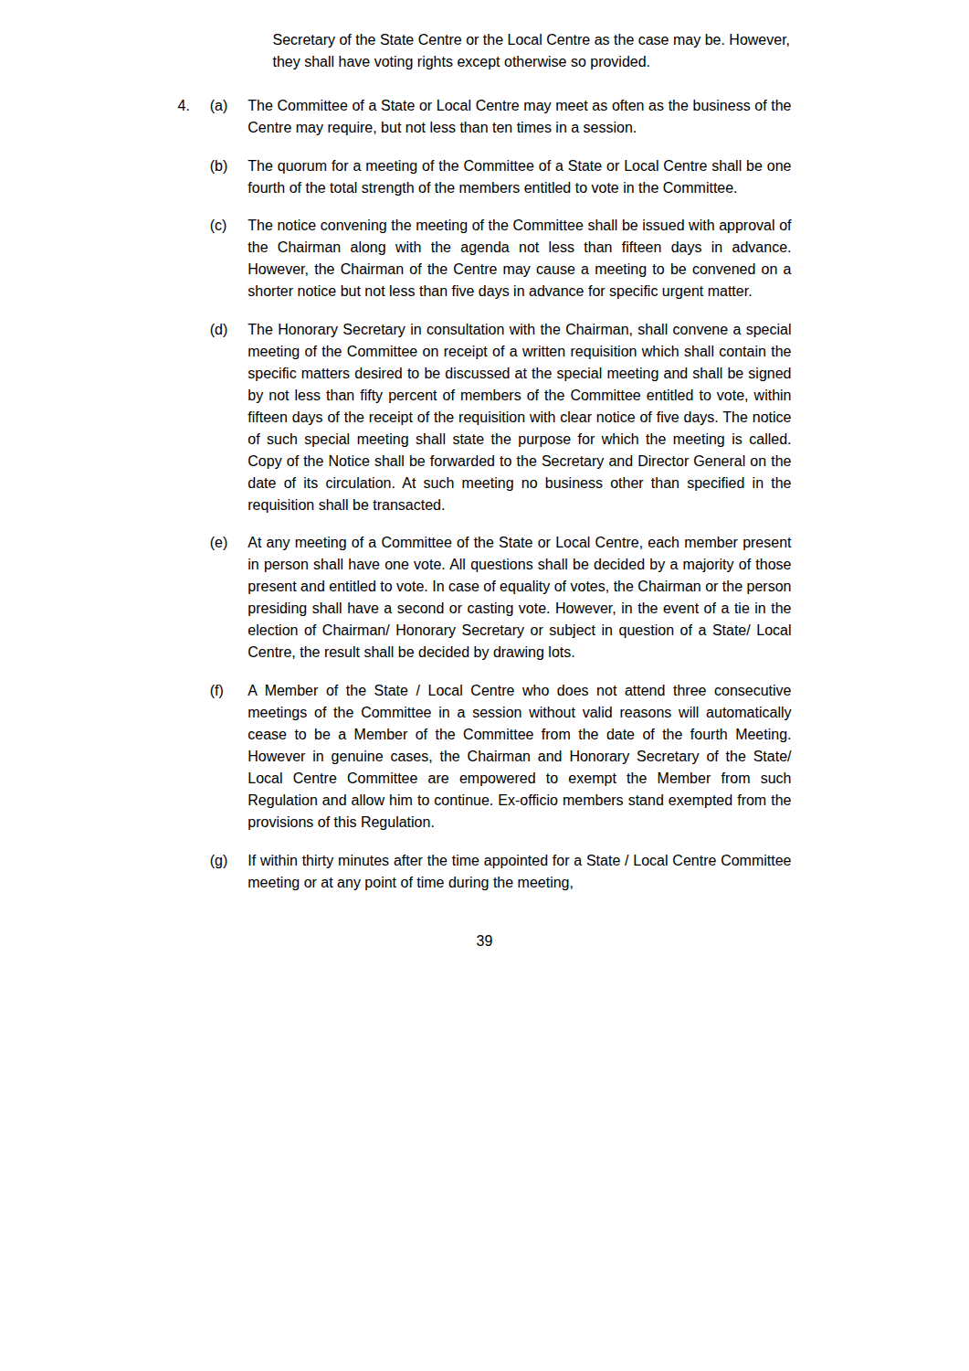Secretary of the State Centre or the Local Centre as the case may be. However, they shall have voting rights except otherwise so provided.
4. (a) The Committee of a State or Local Centre may meet as often as the business of the Centre may require, but not less than ten times in a session.
4. (b) The quorum for a meeting of the Committee of a State or Local Centre shall be one fourth of the total strength of the members entitled to vote in the Committee.
4. (c) The notice convening the meeting of the Committee shall be issued with approval of the Chairman along with the agenda not less than fifteen days in advance. However, the Chairman of the Centre may cause a meeting to be convened on a shorter notice but not less than five days in advance for specific urgent matter.
4. (d) The Honorary Secretary in consultation with the Chairman, shall convene a special meeting of the Committee on receipt of a written requisition which shall contain the specific matters desired to be discussed at the special meeting and shall be signed by not less than fifty percent of members of the Committee entitled to vote, within fifteen days of the receipt of the requisition with clear notice of five days. The notice of such special meeting shall state the purpose for which the meeting is called. Copy of the Notice shall be forwarded to the Secretary and Director General on the date of its circulation. At such meeting no business other than specified in the requisition shall be transacted.
4. (e) At any meeting of a Committee of the State or Local Centre, each member present in person shall have one vote. All questions shall be decided by a majority of those present and entitled to vote. In case of equality of votes, the Chairman or the person presiding shall have a second or casting vote. However, in the event of a tie in the election of Chairman/ Honorary Secretary or subject in question of a State/ Local Centre, the result shall be decided by drawing lots.
4. (f) A Member of the State / Local Centre who does not attend three consecutive meetings of the Committee in a session without valid reasons will automatically cease to be a Member of the Committee from the date of the fourth Meeting. However in genuine cases, the Chairman and Honorary Secretary of the State/ Local Centre Committee are empowered to exempt the Member from such Regulation and allow him to continue. Ex-officio members stand exempted from the provisions of this Regulation.
4. (g) If within thirty minutes after the time appointed for a State / Local Centre Committee meeting or at any point of time during the meeting,
39